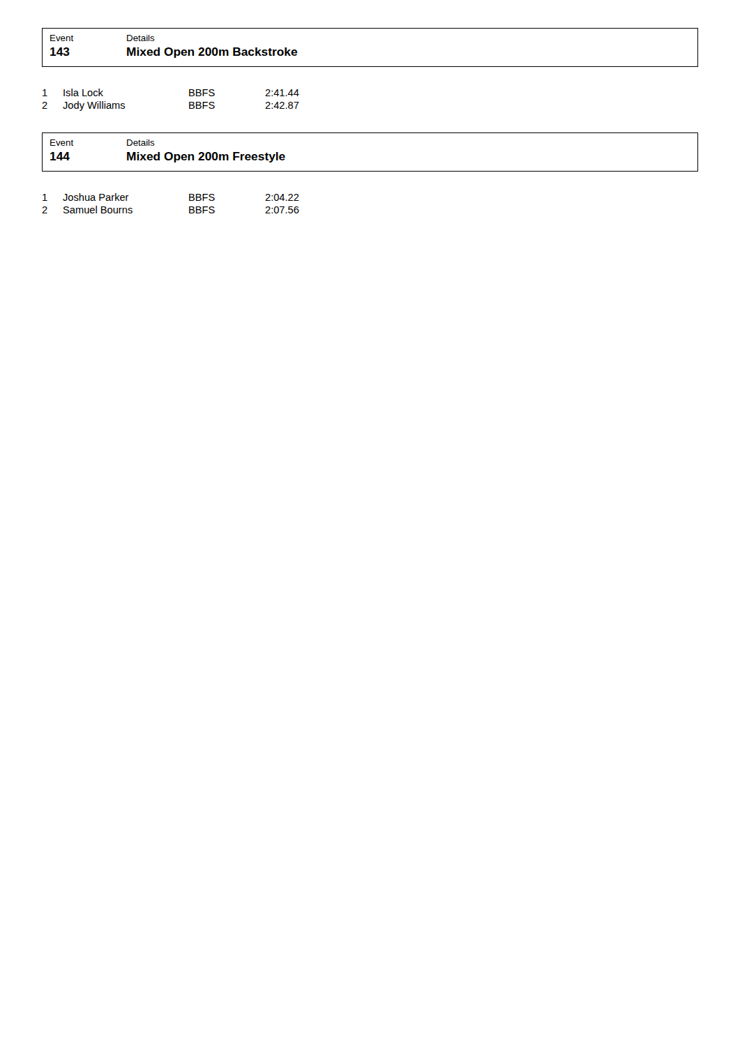Event Details
143 Mixed Open 200m Backstroke
| 1 | Isla Lock | BBFS | 2:41.44 |
| 2 | Jody Williams | BBFS | 2:42.87 |
Event Details
144 Mixed Open 200m Freestyle
| 1 | Joshua Parker | BBFS | 2:04.22 |
| 2 | Samuel Bourns | BBFS | 2:07.56 |